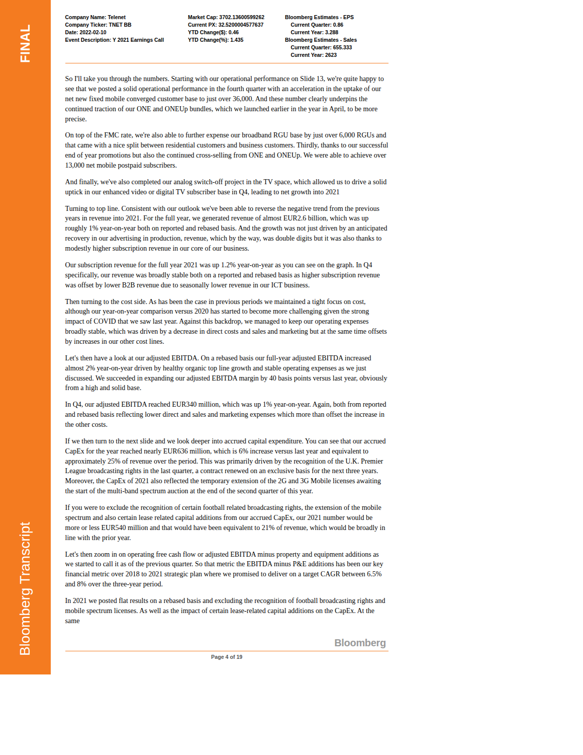FINAL
Bloomberg Transcript
Company Name: Telenet
Company Ticker: TNET BB
Date: 2022-02-10
Event Description: Y 2021 Earnings Call
Market Cap: 3702.13600599262
Current PX: 32.5200004577637
YTD Change($): 0.46
YTD Change(%): 1.435
Bloomberg Estimates - EPS
Current Quarter: 0.86
Current Year: 3.288
Bloomberg Estimates - Sales
Current Quarter: 655.333
Current Year: 2623
So I'll take you through the numbers. Starting with our operational performance on Slide 13, we're quite happy to see that we posted a solid operational performance in the fourth quarter with an acceleration in the uptake of our net new fixed mobile converged customer base to just over 36,000. And these number clearly underpins the continued traction of our ONE and ONEUp bundles, which we launched earlier in the year in April, to be more precise.
On top of the FMC rate, we're also able to further expense our broadband RGU base by just over 6,000 RGUs and that came with a nice split between residential customers and business customers. Thirdly, thanks to our successful end of year promotions but also the continued cross-selling from ONE and ONEUp. We were able to achieve over 13,000 net mobile postpaid subscribers.
And finally, we've also completed our analog switch-off project in the TV space, which allowed us to drive a solid uptick in our enhanced video or digital TV subscriber base in Q4, leading to net growth into 2021
Turning to top line. Consistent with our outlook we've been able to reverse the negative trend from the previous years in revenue into 2021. For the full year, we generated revenue of almost EUR2.6 billion, which was up roughly 1% year-on-year both on reported and rebased basis. And the growth was not just driven by an anticipated recovery in our advertising in production, revenue, which by the way, was double digits but it was also thanks to modestly higher subscription revenue in our core of our business.
Our subscription revenue for the full year 2021 was up 1.2% year-on-year as you can see on the graph. In Q4 specifically, our revenue was broadly stable both on a reported and rebased basis as higher subscription revenue was offset by lower B2B revenue due to seasonally lower revenue in our ICT business.
Then turning to the cost side. As has been the case in previous periods we maintained a tight focus on cost, although our year-on-year comparison versus 2020 has started to become more challenging given the strong impact of COVID that we saw last year. Against this backdrop, we managed to keep our operating expenses broadly stable, which was driven by a decrease in direct costs and sales and marketing but at the same time offsets by increases in our other cost lines.
Let's then have a look at our adjusted EBITDA. On a rebased basis our full-year adjusted EBITDA increased almost 2% year-on-year driven by healthy organic top line growth and stable operating expenses as we just discussed. We succeeded in expanding our adjusted EBITDA margin by 40 basis points versus last year, obviously from a high and solid base.
In Q4, our adjusted EBITDA reached EUR340 million, which was up 1% year-on-year. Again, both from reported and rebased basis reflecting lower direct and sales and marketing expenses which more than offset the increase in the other costs.
If we then turn to the next slide and we look deeper into accrued capital expenditure. You can see that our accrued CapEx for the year reached nearly EUR636 million, which is 6% increase versus last year and equivalent to approximately 25% of revenue over the period. This was primarily driven by the recognition of the U.K. Premier League broadcasting rights in the last quarter, a contract renewed on an exclusive basis for the next three years. Moreover, the CapEx of 2021 also reflected the temporary extension of the 2G and 3G Mobile licenses awaiting the start of the multi-band spectrum auction at the end of the second quarter of this year.
If you were to exclude the recognition of certain football related broadcasting rights, the extension of the mobile spectrum and also certain lease related capital additions from our accrued CapEx, our 2021 number would be more or less EUR540 million and that would have been equivalent to 21% of revenue, which would be broadly in line with the prior year.
Let's then zoom in on operating free cash flow or adjusted EBITDA minus property and equipment additions as we started to call it as of the previous quarter. So that metric the EBITDA minus P&E additions has been our key financial metric over 2018 to 2021 strategic plan where we promised to deliver on a target CAGR between 6.5% and 8% over the three-year period.
In 2021 we posted flat results on a rebased basis and excluding the recognition of football broadcasting rights and mobile spectrum licenses. As well as the impact of certain lease-related capital additions on the CapEx. At the same
Bloomberg
Page 4 of 19